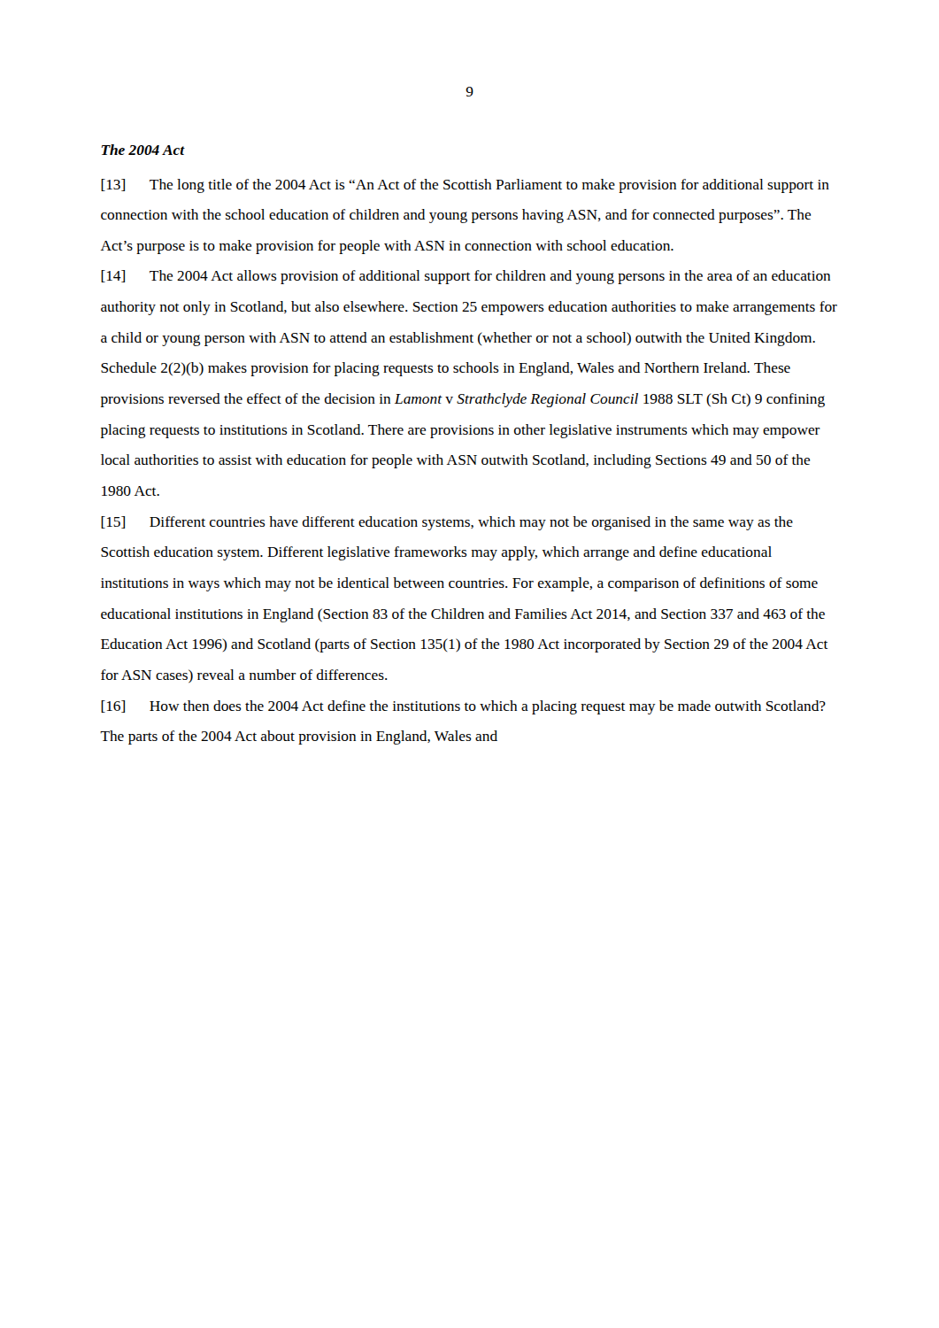9
The 2004 Act
[13] The long title of the 2004 Act is “An Act of the Scottish Parliament to make provision for additional support in connection with the school education of children and young persons having ASN, and for connected purposes”. The Act’s purpose is to make provision for people with ASN in connection with school education.
[14] The 2004 Act allows provision of additional support for children and young persons in the area of an education authority not only in Scotland, but also elsewhere. Section 25 empowers education authorities to make arrangements for a child or young person with ASN to attend an establishment (whether or not a school) outwith the United Kingdom. Schedule 2(2)(b) makes provision for placing requests to schools in England, Wales and Northern Ireland. These provisions reversed the effect of the decision in Lamont v Strathclyde Regional Council 1988 SLT (Sh Ct) 9 confining placing requests to institutions in Scotland. There are provisions in other legislative instruments which may empower local authorities to assist with education for people with ASN outwith Scotland, including Sections 49 and 50 of the 1980 Act.
[15] Different countries have different education systems, which may not be organised in the same way as the Scottish education system. Different legislative frameworks may apply, which arrange and define educational institutions in ways which may not be identical between countries. For example, a comparison of definitions of some educational institutions in England (Section 83 of the Children and Families Act 2014, and Section 337 and 463 of the Education Act 1996) and Scotland (parts of Section 135(1) of the 1980 Act incorporated by Section 29 of the 2004 Act for ASN cases) reveal a number of differences.
[16] How then does the 2004 Act define the institutions to which a placing request may be made outwith Scotland? The parts of the 2004 Act about provision in England, Wales and